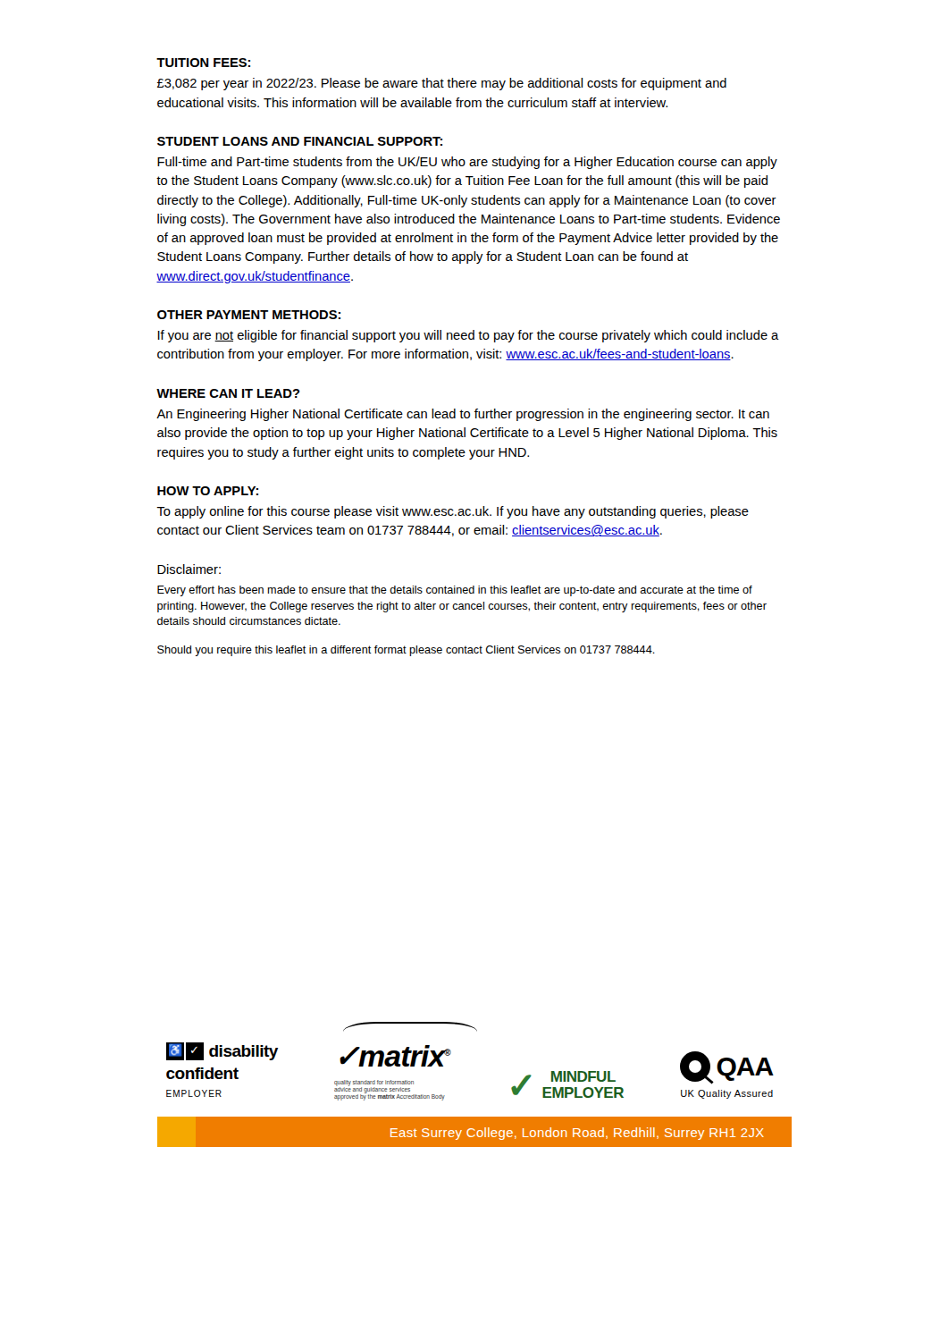Tuition Fees:
£3,082 per year in 2022/23. Please be aware that there may be additional costs for equipment and educational visits. This information will be available from the curriculum staff at interview.
Student Loans and Financial Support:
Full-time and Part-time students from the UK/EU who are studying for a Higher Education course can apply to the Student Loans Company (www.slc.co.uk) for a Tuition Fee Loan for the full amount (this will be paid directly to the College). Additionally, Full-time UK-only students can apply for a Maintenance Loan (to cover living costs). The Government have also introduced the Maintenance Loans to Part-time students. Evidence of an approved loan must be provided at enrolment in the form of the Payment Advice letter provided by the Student Loans Company. Further details of how to apply for a Student Loan can be found at www.direct.gov.uk/studentfinance.
Other Payment Methods:
If you are not eligible for financial support you will need to pay for the course privately which could include a contribution from your employer. For more information, visit: www.esc.ac.uk/fees-and-student-loans.
Where can it lead?
An Engineering Higher National Certificate can lead to further progression in the engineering sector. It can also provide the option to top up your Higher National Certificate to a Level 5 Higher National Diploma. This requires you to study a further eight units to complete your HND.
How to Apply:
To apply online for this course please visit www.esc.ac.uk. If you have any outstanding queries, please contact our Client Services team on 01737 788444, or email: clientservices@esc.ac.uk.
Disclaimer:
Every effort has been made to ensure that the details contained in this leaflet are up-to-date and accurate at the time of printing. However, the College reserves the right to alter or cancel courses, their content, entry requirements, fees or other details should circumstances dictate.
Should you require this leaflet in a different format please contact Client Services on 01737 788444.
♿
✓
disability
confident
EMPLOYER
✓matrix®
quality standard for information
advice and guidance services
approved by the matrix Accreditation Body
✓
MINDFUL
EMPLOYER
QAA
UK Quality Assured
East Surrey College, London Road, Redhill, Surrey RH1 2JX